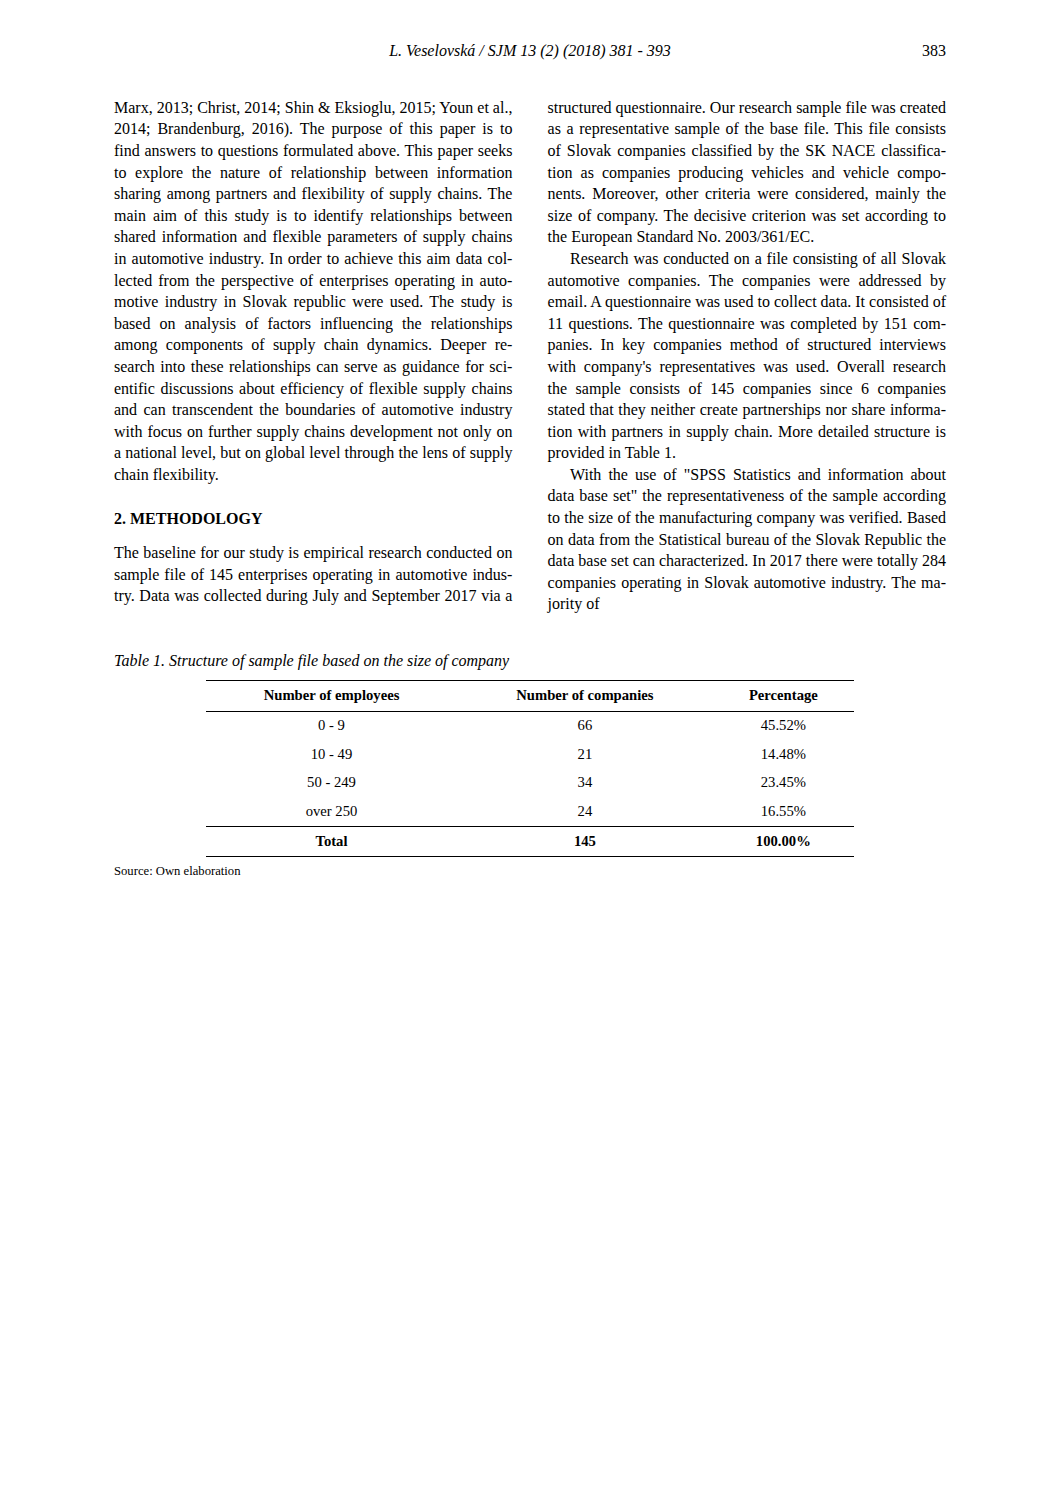L. Veselovská / SJM 13 (2) (2018) 381 - 393 383
Marx, 2013; Christ, 2014; Shin & Eksioglu, 2015; Youn et al., 2014; Brandenburg, 2016). The purpose of this paper is to find answers to questions formulated above. This paper seeks to explore the nature of relationship between information sharing among partners and flexibility of supply chains. The main aim of this study is to identify relationships between shared information and flexible parameters of supply chains in automotive industry. In order to achieve this aim data collected from the perspective of enterprises operating in automotive industry in Slovak republic were used. The study is based on analysis of factors influencing the relationships among components of supply chain dynamics. Deeper research into these relationships can serve as guidance for scientific discussions about efficiency of flexible supply chains and can transcendent the boundaries of automotive industry with focus on further supply chains development not only on a national level, but on global level through the lens of supply chain flexibility.
2. METHODOLOGY
The baseline for our study is empirical research conducted on sample file of 145 enterprises operating in automotive industry. Data was collected during July and September 2017 via a structured questionnaire. Our research sample file was created as a representative sample of the base file. This file consists of Slovak companies classified by the SK NACE classification as companies producing vehicles and vehicle components. Moreover, other criteria were considered, mainly the size of company. The decisive criterion was set according to the European Standard No. 2003/361/EC.
Research was conducted on a file consisting of all Slovak automotive companies. The companies were addressed by email. A questionnaire was used to collect data. It consisted of 11 questions. The questionnaire was completed by 151 companies. In key companies method of structured interviews with company's representatives was used. Overall research the sample consists of 145 companies since 6 companies stated that they neither create partnerships nor share information with partners in supply chain. More detailed structure is provided in Table 1.
With the use of "SPSS Statistics and information about data base set" the representativeness of the sample according to the size of the manufacturing company was verified. Based on data from the Statistical bureau of the Slovak Republic the data base set can characterized. In 2017 there were totally 284 companies operating in Slovak automotive industry. The majority of
Table 1. Structure of sample file based on the size of company
| Number of employees | Number of companies | Percentage |
| --- | --- | --- |
| 0 - 9 | 66 | 45.52% |
| 10 - 49 | 21 | 14.48% |
| 50 - 249 | 34 | 23.45% |
| over 250 | 24 | 16.55% |
| Total | 145 | 100.00% |
Source: Own elaboration